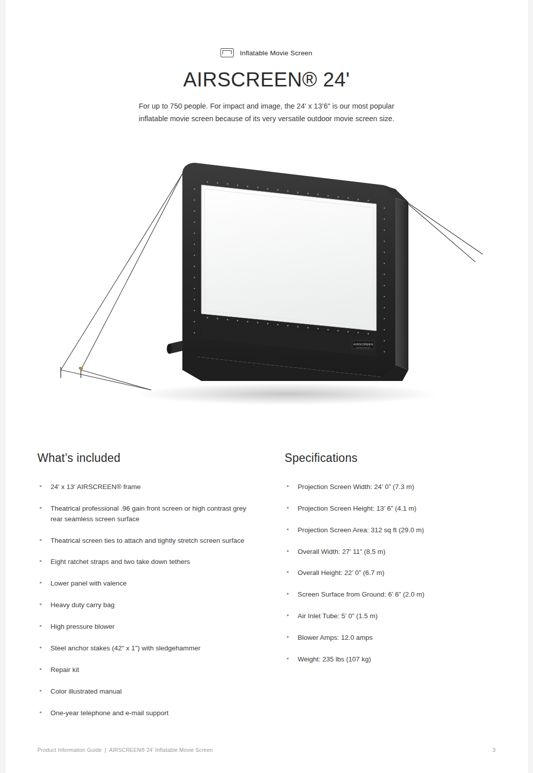Inflatable Movie Screen
AIRSCREEN® 24'
For up to 750 people. For impact and image, the 24' x 13’6" is our most popular inflatable movie screen because of its very versatile outdoor movie screen size.
AIRSCREEN www.airscreen.com
What’s included
24' x 13' AIRSCREEN® frame
Theatrical professional .96 gain front screen or high contrast grey rear seamless screen surface
Theatrical screen ties to attach and tightly stretch screen surface
Eight ratchet straps and two take down tethers
Lower panel with valence
Heavy duty carry bag
High pressure blower
Steel anchor stakes (42" x 1") with sledgehammer
Repair kit
Color illustrated manual
One-year telephone and e-mail support
Specifications
Projection Screen Width: 24’ 0” (7.3 m)
Projection Screen Height: 13’ 6” (4.1 m)
Projection Screen Area: 312 sq ft (29.0 m)
Overall Width: 27’ 11” (8.5 m)
Overall Height: 22’ 0” (6.7 m)
Screen Surface from Ground: 6’ 6” (2.0 m)
Air Inlet Tube: 5’ 0” (1.5 m)
Blower Amps: 12.0 amps
Weight: 235 lbs (107 kg)
Product Information Guide|AIRSCREEN® 24' Inflatable Movie Screen
3